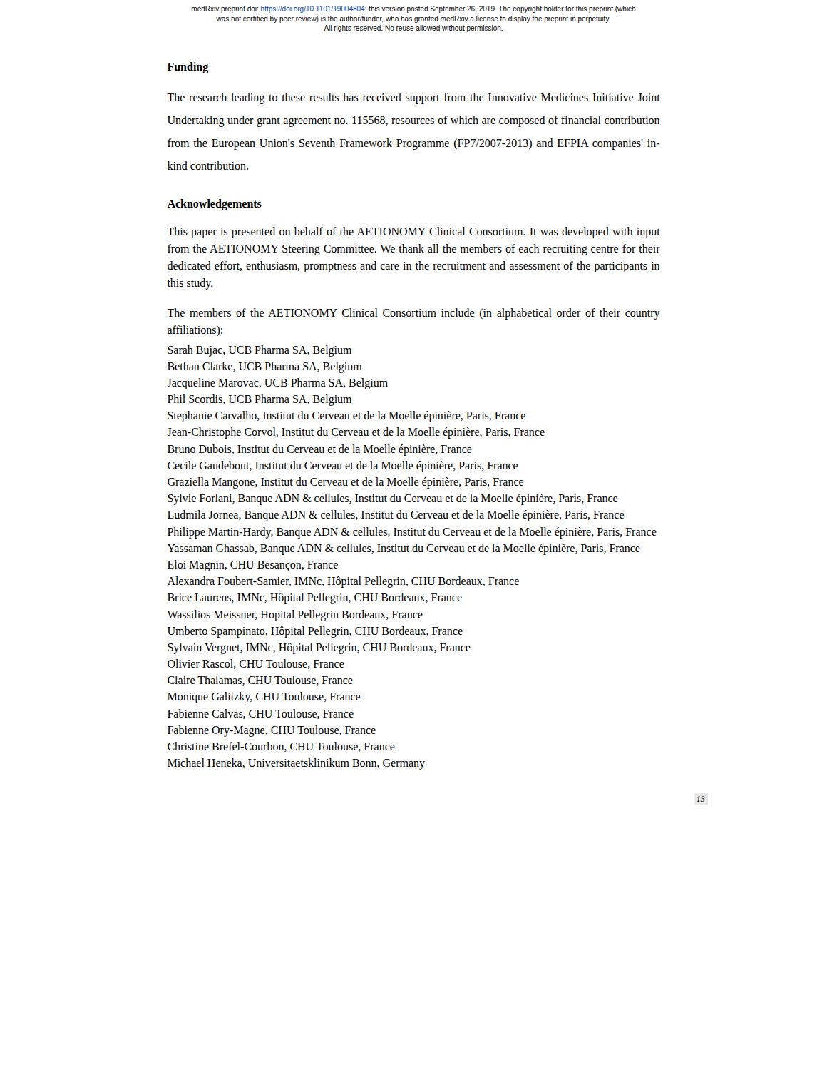medRxiv preprint doi: https://doi.org/10.1101/19004804; this version posted September 26, 2019. The copyright holder for this preprint (which
was not certified by peer review) is the author/funder, who has granted medRxiv a license to display the preprint in perpetuity.
All rights reserved. No reuse allowed without permission.
Funding
The research leading to these results has received support from the Innovative Medicines Initiative Joint Undertaking under grant agreement no. 115568, resources of which are composed of financial contribution from the European Union's Seventh Framework Programme (FP7/2007-2013) and EFPIA companies' in-kind contribution.
Acknowledgements
This paper is presented on behalf of the AETIONOMY Clinical Consortium. It was developed with input from the AETIONOMY Steering Committee. We thank all the members of each recruiting centre for their dedicated effort, enthusiasm, promptness and care in the recruitment and assessment of the participants in this study.
The members of the AETIONOMY Clinical Consortium include (in alphabetical order of their country affiliations):
Sarah Bujac, UCB Pharma SA, Belgium
Bethan Clarke, UCB Pharma SA, Belgium
Jacqueline Marovac, UCB Pharma SA, Belgium
Phil Scordis, UCB Pharma SA, Belgium
Stephanie Carvalho, Institut du Cerveau et de la Moelle épinière, Paris, France
Jean-Christophe Corvol, Institut du Cerveau et de la Moelle épinière, Paris, France
Bruno Dubois, Institut du Cerveau et de la Moelle épinière, France
Cecile Gaudebout, Institut du Cerveau et de la Moelle épinière, Paris, France
Graziella Mangone, Institut du Cerveau et de la Moelle épinière, Paris, France
Sylvie Forlani, Banque ADN & cellules, Institut du Cerveau et de la Moelle épinière, Paris, France
Ludmila Jornea, Banque ADN & cellules, Institut du Cerveau et de la Moelle épinière, Paris, France
Philippe Martin-Hardy, Banque ADN & cellules, Institut du Cerveau et de la Moelle épinière, Paris, France
Yassaman Ghassab, Banque ADN & cellules, Institut du Cerveau et de la Moelle épinière, Paris, France
Eloi Magnin, CHU Besançon, France
Alexandra Foubert-Samier, IMNc, Hôpital Pellegrin, CHU Bordeaux, France
Brice Laurens, IMNc, Hôpital Pellegrin, CHU Bordeaux, France
Wassilios Meissner, Hopital Pellegrin Bordeaux, France
Umberto Spampinato, Hôpital Pellegrin, CHU Bordeaux, France
Sylvain Vergnet, IMNc, Hôpital Pellegrin, CHU Bordeaux, France
Olivier Rascol, CHU Toulouse, France
Claire Thalamas, CHU Toulouse, France
Monique Galitzky, CHU Toulouse, France
Fabienne Calvas, CHU Toulouse, France
Fabienne Ory-Magne, CHU Toulouse, France
Christine Brefel-Courbon, CHU Toulouse, France
Michael Heneka, Universitaetsklinikum Bonn, Germany
13